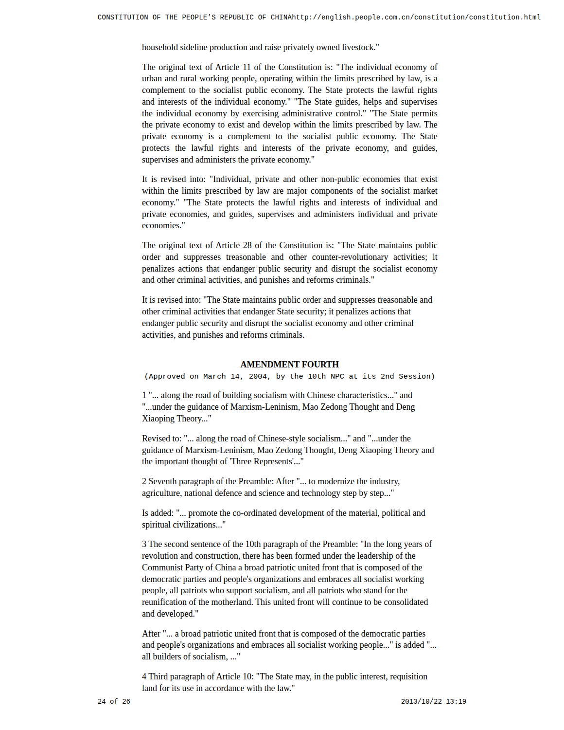CONSTITUTION OF THE PEOPLE’S REPUBLIC OF CHINA http://english.people.com.cn/constitution/constitution.html
household sideline production and raise privately owned livestock."
The original text of Article 11 of the Constitution is: "The individual economy of urban and rural working people, operating within the limits prescribed by law, is a complement to the socialist public economy. The State protects the lawful rights and interests of the individual economy." "The State guides, helps and supervises the individual economy by exercising administrative control." "The State permits the private economy to exist and develop within the limits prescribed by law. The private economy is a complement to the socialist public economy. The State protects the lawful rights and interests of the private economy, and guides, supervises and administers the private economy."
It is revised into: "Individual, private and other non-public economies that exist within the limits prescribed by law are major components of the socialist market economy." "The State protects the lawful rights and interests of individual and private economies, and guides, supervises and administers individual and private economies."
The original text of Article 28 of the Constitution is: "The State maintains public order and suppresses treasonable and other counter-revolutionary activities; it penalizes actions that endanger public security and disrupt the socialist economy and other criminal activities, and punishes and reforms criminals."
It is revised into: "The State maintains public order and suppresses treasonable and other criminal activities that endanger State security; it penalizes actions that endanger public security and disrupt the socialist economy and other criminal activities, and punishes and reforms criminals.
AMENDMENT FOURTH
(Approved on March 14, 2004, by the 10th NPC at its 2nd Session)
1 "... along the road of building socialism with Chinese characteristics..." and "...under the guidance of Marxism-Leninism, Mao Zedong Thought and Deng Xiaoping Theory..."
Revised to: "... along the road of Chinese-style socialism..." and "...under the guidance of Marxism-Leninism, Mao Zedong Thought, Deng Xiaoping Theory and the important thought of 'Three Represents'..."
2 Seventh paragraph of the Preamble: After "... to modernize the industry, agriculture, national defence and science and technology step by step..."
Is added: "... promote the co-ordinated development of the material, political and spiritual civilizations..."
3 The second sentence of the 10th paragraph of the Preamble: "In the long years of revolution and construction, there has been formed under the leadership of the Communist Party of China a broad patriotic united front that is composed of the democratic parties and people's organizations and embraces all socialist working people, all patriots who support socialism, and all patriots who stand for the reunification of the motherland. This united front will continue to be consolidated and developed."
After "... a broad patriotic united front that is composed of the democratic parties and people's organizations and embraces all socialist working people..." is added "... all builders of socialism, ..."
4 Third paragraph of Article 10: "The State may, in the public interest, requisition land for its use in accordance with the law."
24 of 26 2013/10/22 13:19